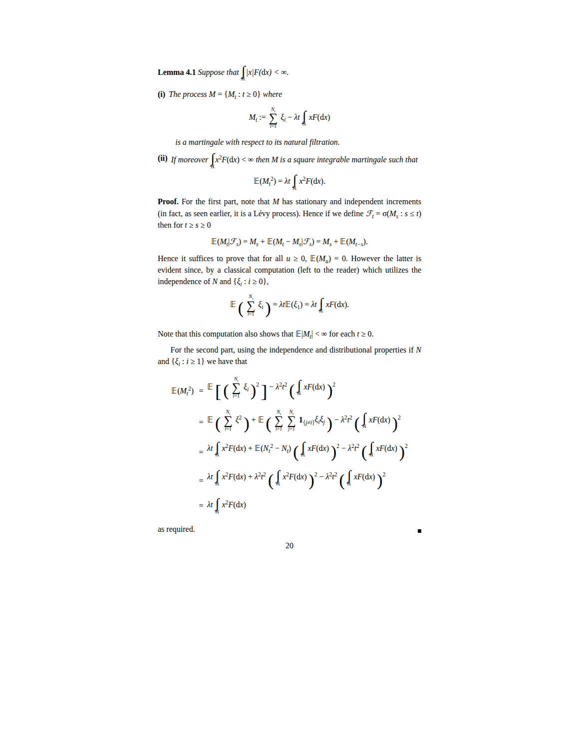Lemma 4.1 Suppose that ∫ℝ|x|F(dx) < ∞.
(i)
The process M = {Mt : t ≥ 0} where
Mt := Nt∑i=1 ξi − λt ∫ℝ xF(dx)
is a martingale with respect to its natural filtration.
(ii)
If moreover ∫ℝ x2F(dx) < ∞ then M is a square integrable martingale such that
𝔼(Mt2) = λt ∫ℝ x2F(dx).
Proof. For the first part, note that M has stationary and independent increments (in fact, as seen earlier, it is a Lévy process). Hence if we define ℱt = σ(Ms : s ≤ t) then for t ≥ s ≥ 0
𝔼(Mt|ℱs) = Ms + 𝔼(Mt − Ms|ℱs) = Ms + 𝔼(Mt−s).
Hence it suffices to prove that for all u ≥ 0, 𝔼(Mu) = 0. However the latter is evident since, by a classical computation (left to the reader) which utilizes the independence of N and {ξi : i ≥ 0},
𝔼 ( Nt∑i=1 ξi ) = λt 𝔼(ξ1) = λt ∫ℝ xF(dx).
Note that this computation also shows that 𝔼|Mt| < ∞ for each t ≥ 0.
For the second part, using the independence and distributional properties if N and {ξi : i ≥ 1} we have that
| 𝔼 ( M t 2 ) | = | 𝔼 [ ( N t ∑ i =1 ξ i ) 2 ] − λ 2 t 2 ( ∫ ℝ xF ( d x ) ) 2 |
| | = | 𝔼 ( N t ∑ i =1 ξ 2 ) + 𝔼 ( N t ∑ i =1 N t ∑ j =1 1 { j ≠ i } ξ i ξ j ) − λ 2 t 2 ( ∫ ℝ xF ( d x ) ) 2 |
| | = | λt ∫ ℝ x 2 F ( d x ) + 𝔼 ( N t 2 − N t ) ( ∫ ℝ xF ( d x ) ) 2 − λ 2 t 2 ( ∫ ℝ xF ( d x ) ) 2 |
| | = | λt ∫ ℝ x 2 F ( d x ) + λ 2 t 2 ( ∫ ℝ x 2 F ( d x ) ) 2 − λ 2 t 2 ( ∫ ℝ xF ( d x ) ) 2 |
| | = | λt ∫ ℝ x 2 F ( d x ) |
as required.
20